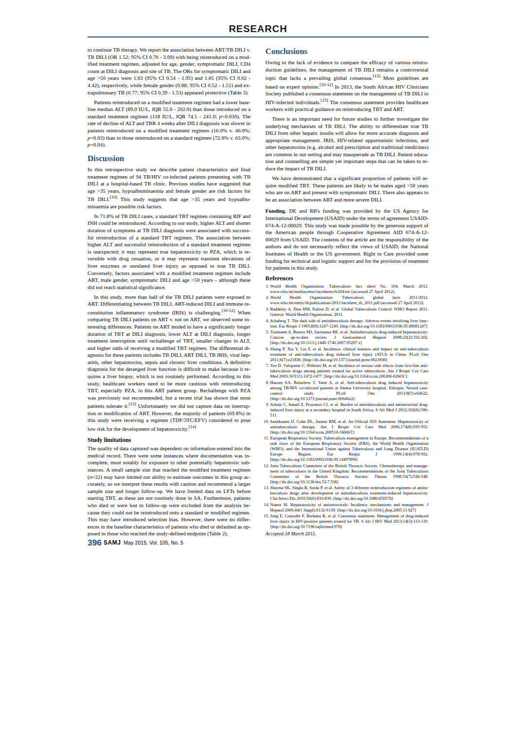RESEARCH
to continue TB therapy. We report the association between ART/TB DILI v. TB DILI (OR 1.52; 95% CI 0.76 - 3.09) with being reintroduced on a modified treatment regimen, adjusted for age, gender, symptomatic DILI, CD4 count at DILI diagnosis and site of TB. The ORs for symptomatic DILI and age >50 years were 1.03 (95% CI 0.54 - 1.95) and 1.65 (95% CI 0.62 - 4.42), respectively, while female gender (0.88; 95% CI 0.52 - 1.51) and extrapulmonary TB (0.77; 95% CI 0.39 - 1.53) appeared protective (Table 3).
Patients reintroduced on a modified treatment regimen had a lower baseline median ALT (89.0 IU/L, IQR 55.0 - 202.0) than those introduced on a standard treatment regimen (118 IU/L, IQR 74.5 - 241.0; p=0.030). The rate of decline of ALT and TBR 4 weeks after DILI diagnosis was slower in patients reintroduced on a modified treatment regimen (16.0% v. 46.0%; p=0.03) than in those reintroduced on a standard regimen (72.0% v. 63.0%; p=0.04).
Discussion
In this retrospective study we describe patient characteristics and final treatment regimen of 94 TB/HIV co-infected patients presenting with TB DILI at a hospital-based TB clinic. Previous studies have suggested that age >35 years, hypoalbuminaemia and female gender are risk factors for TB DILI.[10] This study suggests that age >35 years and hypoalbuminaemia are possible risk factors.
In 71.8% of TB DILI cases, a standard TBT regimen containing RIF and INH could be reintroduced. According to our study, higher ALT and shorter duration of symptoms at TB DILI diagnosis were associated with successful reintroduction of a standard TBT regimen. The association between higher ALT and successful reintroduction of a standard treatment regimen is unexpected; it may represent true hepatotoxicity to PZA, which is reversible with drug cessation, or it may represent transient elevations of liver enzymes or unrelated liver injury as opposed to true TB DILI. Conversely, factors associated with a modified treatment regimen include ART, male gender, symptomatic DILI and age >50 years – although these did not reach statistical significance.
In this study, more than half of the TB DILI patients were exposed to ART. Differentiating between TB DILI, ART-induced DILI and immune reconstitution inflammatory syndrome (IRIS) is challenging.[10-12] When comparing TB DILI patients on ART v. not on ART, we observed some interesting differences. Patients on ART tended to have a significantly longer duration of TBT at DILI diagnosis, lower ALT at DILI diagnosis, longer treatment interruption until rechallenge of TBT, smaller changes in ALT, and higher odds of receiving a modified TBT regimen. The differential diagnosis for these patients includes TB DILI, ART DILI, TB IRIS, viral hepatitis, other hepatotoxins, sepsis and chronic liver conditions. A definitive diagnosis for the deranged liver function is difficult to make because it requires a liver biopsy, which is not routinely performed. According to this study, healthcare workers need to be more cautious with reintroducing TBT, especially PZA, in this ART patient group. Rechallenge with PZA was previously not recommended, but a recent trial has shown that most patients tolerate it.[13] Unfortunately we did not capture data on interruption or modification of ART. However, the majority of patients (69.8%) in this study were receiving a regimen (TDF/3TC/EFV) considered to pose low risk for the development of hepatotoxicity.[14]
Study limitations
The quality of data captured was dependent on information entered into the medical record. There were some instances where documentation was incomplete, most notably for exposure to other potentially hepatotoxic substances. A small sample size that reached the modified treatment regimen (n=22) may have limited our ability to estimate outcomes in this group accurately, so we interpret these results with caution and recommend a larger sample size and longer follow-up. We have limited data on LFTs before starting TBT, as these are not routinely done in SA. Furthermore, patients who died or were lost to follow-up were excluded from the analysis because they could not be reintroduced onto a standard or modified regimen. This may have introduced selection bias. However, there were no differences in the baseline characteristics of patients who died or defaulted as opposed to those who reached the study-defined endpoint (Table 2).
Conclusions
Owing to the lack of evidence to compare the efficacy of various reintroduction guidelines, the management of TB DILI remains a controversial topic that lacks a prevailing global consensus.[13] Most guidelines are based on expert opinion.[10-12] In 2013, the South African HIV Clinicians Society published a consensus statement on the management of TB DILI in HIV-infected individuals.[15] The consensus statement provides healthcare workers with practical guidance on reintroducing TBT and ART.
There is an important need for future studies to further investigate the underlying mechanism of TB DILI. The ability to differentiate true TB DILI from other hepatic insults will allow for more accurate diagnosis and appropriate management. IRIS, HIV-related opportunistic infections, and other hepatotoxins (e.g. alcohol and prescription and traditional medicines) are common in our setting and may masquerade as TB DILI. Patient education and counselling are simple yet important steps that can be taken to reduce the impact of TB DILI.
We have demonstrated that a significant proportion of patients will require modified TBT. These patients are likely to be males aged >50 years who are on ART and present with symptomatic DILI. There also appears to be an association between ART and more severe DILI.
Funding. DE and RB's funding was provided by the US Agency for International Development (USAID) under the terms of agreement USAID-674-A-12-00029. This study was made possible by the generous support of the American people through Cooperative Agreement AID 674-A-12-00029 from USAID. The contents of the article are the responsibility of the authors and do not necessarily reflect the views of USAID, the National Institutes of Health or the US government. Right to Care provided some funding for technical and logistic support and for the provision of treatment for patients in this study.
References
World Health Organization. Tuberculosis fact sheet No. 104, March 2012. www.who.int/mediacentre/factsheets/fs104/en/ (accessed 27 April 2012).
World Health Organization. Tuberculosis global facts 2011/2012. www.who.int/entity/tb/publications/2011/factsheet_tb_2011.pdf (accessed 27 April 2012).
Baddeley A, Dias HM, Falzon D, et al. Global Tuberculosis Control: WHO Report 2011. Geneva: World Health Organization, 2011.
Schaberg T. The dark side of antituberculosis therapy: Adverse events involving liver function. Eur Respir J 1995;8(8):1247-1249. [http://dx.doi.org/10.1183/09031936.95.08081247]
Tostmann A, Boeree MJ, Aarnoutse RE, et al. Antituberculosis drug-induced hepatotoxicity: Concise up-to-date review. J Gastroenterol Hepatol 2008;23(2):192-202. [http://dx.doi.org/10.1111/j.1440-1746.2007.05207.x]
Shang P, Xia Y, Liu F, et al. Incidence, clinical features and impact on anti-tuberculosis treatment of anti-tuberculosis drug induced liver injury (ATLI) in China. PLoS One 2011;6(7):e21836. [http://dx.doi.org/10.1371/journal.pone.0021836]
Yee D, Valiquette C, Pelletier M, et al. Incidence of serious side effects from first-line antituberculosis drugs among patients treated for active tuberculosis. Am J Respir Crit Care Med 2003;167(11):1472-1477. [http://dx.doi.org/10.1164/rccm.200206-626OC]
Hassen AA, Belachew T, Yami A, et al. Anti-tuberculosis drug induced hepatotoxicity among TB/HIV co-infected patients at Jimma University hospital, Ethiopia: Nested case-control study. PLoS One 2013;8(5):e64622. [http://dx.doi.org/10.1371/journal.pone.0064622]
Schutz C, Ismail Z, Proxenos CJ, et al. Burden of antituberculosis and antiretroviral drug-induced liver injury at a secondary hospital in South Africa. S Afr Med J 2012;102(6):506-511.
Saukkonen JJ, Cohn DL, Jasmer RM, et al. An Official ATS Statement: Hepatotoxicity of antituberculosis therapy. Am J Respir Crit Care Med 2006;174(8):935-952. [http://dx.doi.org/10.1164/rccm.200510-1666ST]
European Respiratory Society. Tuberculosis management in Europe. Recommendations of a task force of the European Respiratory Society (ERS), the World Health Organization (WHO), and the International Union against Tuberculosis and Lung Disease (IUATLD) Europe Region. Eur Respir J 1999;14(4):978-992. [http://dx.doi.org/10.1183/09031936.99.14497899]
Joint Tuberculosis Committee of the British Thoracic Society. Chemotherapy and management of tuberculosis in the United Kingdom: Recommendations of the Joint Tuberculosis Committee of the British Thoracic Society. Thorax 1998;53(7):536-548. [http://dx.doi.org/10.1136/thx.53.7.536]
Sharma SK, Singla R, Sarda P, et al. Safety of 3 different reintroduction regimens of antituberculosis drugs after development of antituberculosis treatment-induced hepatotoxicity. Clin Infect Dis 2010;50(6):833-839. [http://dx.doi.org/10.1086/650576]
Nunez M. Hepatotoxicity of antiretrovirals: Incidence, mechanisms and management. J Hepatol 2006;44(1 Suppl):S132-S139. [http://dx.doi.org/10.1016/j.jhep.2005.11.027]
Jong E, Conradie F, Berhanu R, et al. Consensus statement: Management of drug-induced liver injury in HIV-positive patients treated for TB. S Afr J HIV Med 2013;14(3):113-119. [http://dx.doi.org/10.7196/sajhivmed.976]
Accepted 18 March 2015.
396 SAMJ May 2015, Vol. 105, No. 5